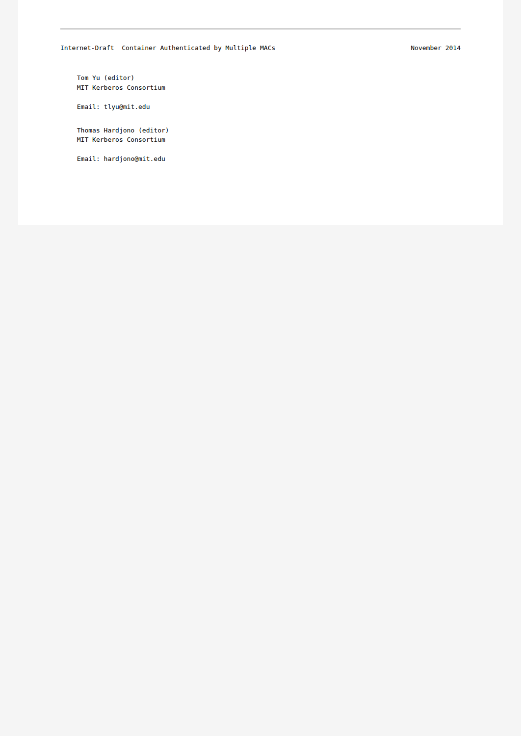Internet-Draft Container Authenticated by Multiple MACs November 2014
Tom Yu (editor) MIT Kerberos Consortium Email: tlyu@mit.edu
Thomas Hardjono (editor) MIT Kerberos Consortium Email: hardjono@mit.edu